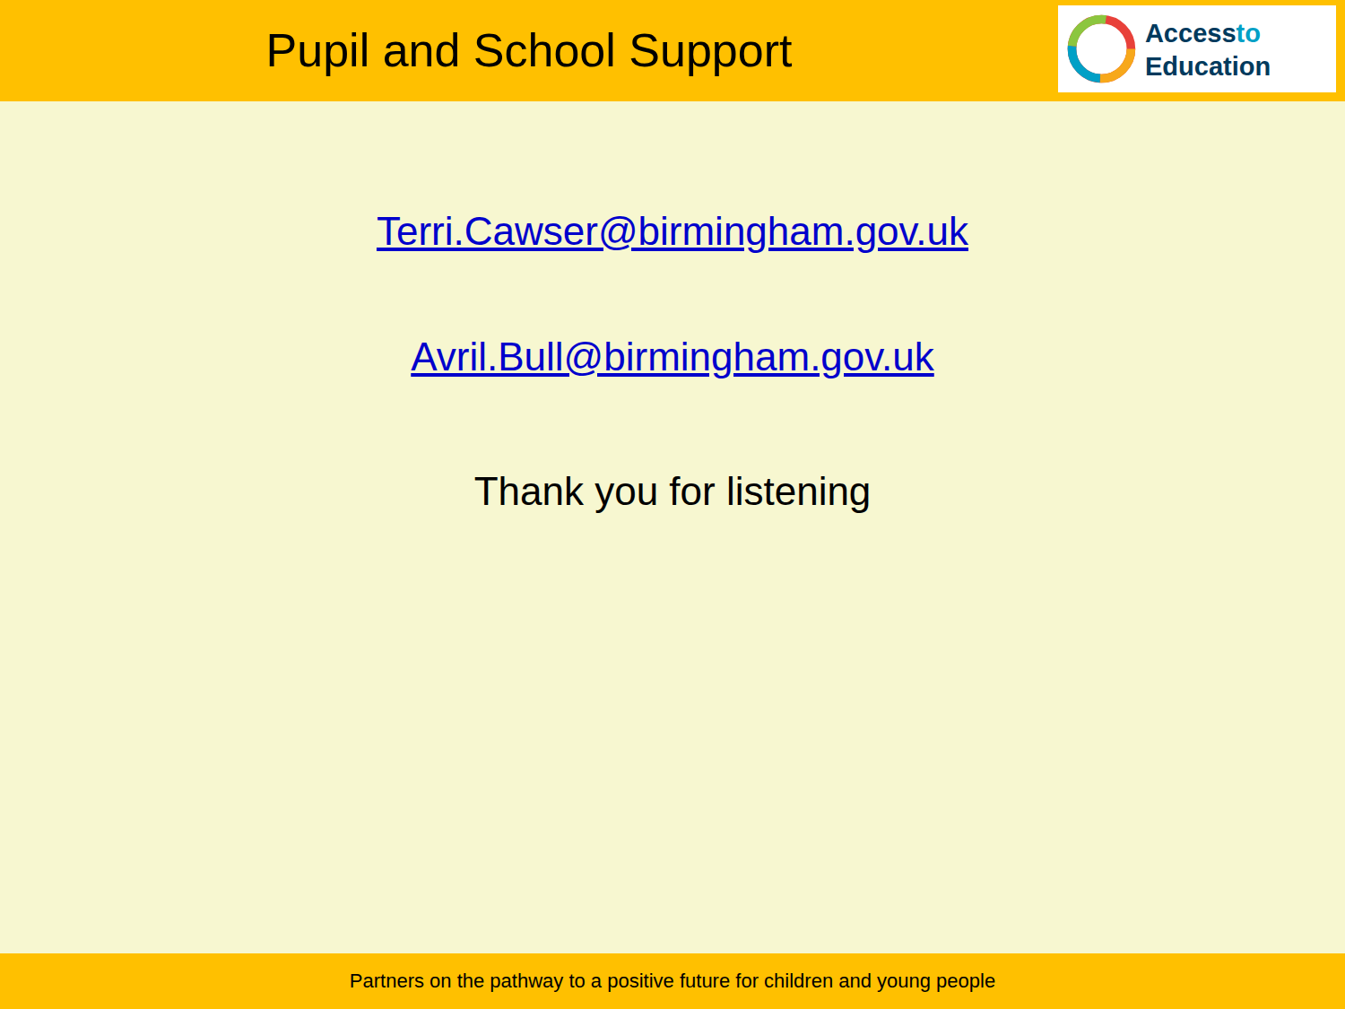Pupil and School Support
Terri.Cawser@birmingham.gov.uk
Avril.Bull@birmingham.gov.uk
Thank you for listening
Partners on the pathway to a positive future for children and young people